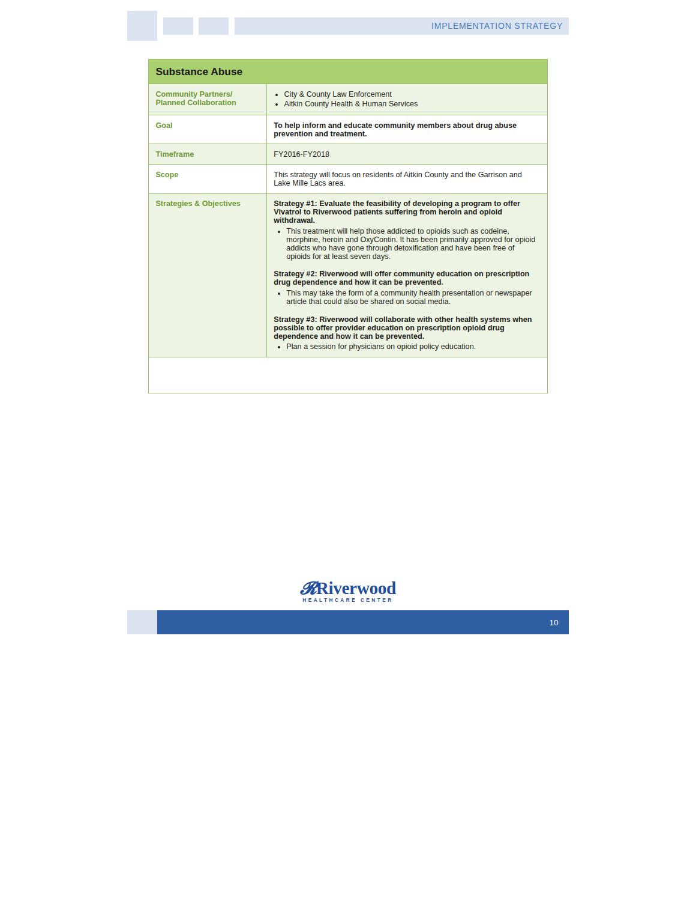IMPLEMENTATION STRATEGY
| Substance Abuse |
| Community Partners/ Planned Collaboration | City & County Law Enforcement Aitkin County Health & Human Services |
| Goal | To help inform and educate community members about drug abuse prevention and treatment. |
| Timeframe | FY2016-FY2018 |
| Scope | This strategy will focus on residents of Aitkin County and the Garrison and Lake Mille Lacs area. |
| Strategies & Objectives | Strategy #1: Evaluate the feasibility of developing a program to offer Vivatrol to Riverwood patients suffering from heroin and opioid withdrawal. This treatment will help those addicted to opioids such as codeine, morphine, heroin and OxyContin. It has been primarily approved for opioid addicts who have gone through detoxification and have been free of opioids for at least seven days. Strategy #2: Riverwood will offer community education on prescription drug dependence and how it can be prevented. This may take the form of a community health presentation or newspaper article that could also be shared on social media. Strategy #3: Riverwood will collaborate with other health systems when possible to offer provider education on prescription opioid drug dependence and how it can be prevented. Plan a session for physicians on opioid policy education. |
𝓡Riverwood
HEALTHCARE CENTER
10